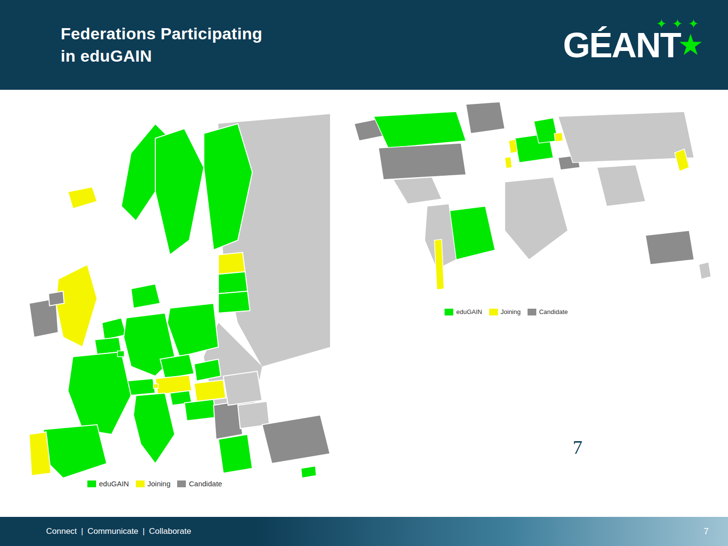Federations Participating
in eduGAIN
✦ ✦ ✦ GÉANT ★
eduGAIN Joining Candidate
eduGAIN Joining Candidate
7
Connect | Communicate | Collaborate
7